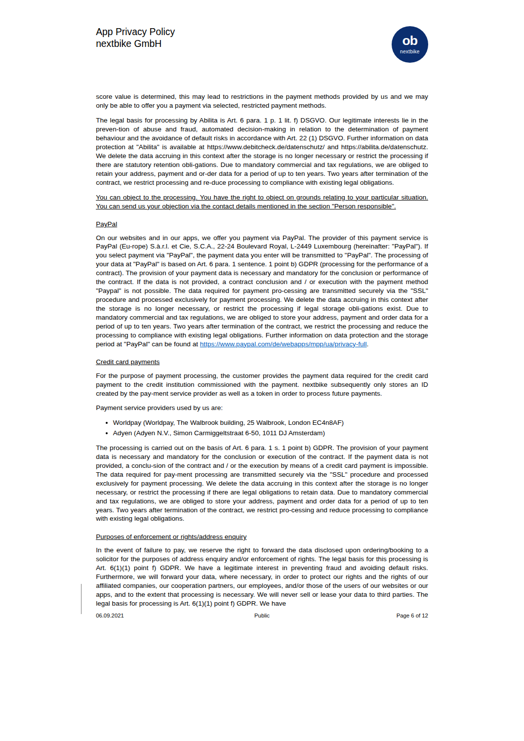App Privacy Policy
nextbike GmbH
ob nextbike
score value is determined, this may lead to restrictions in the payment methods provided by us and we may only be able to offer you a payment via selected, restricted payment methods.
The legal basis for processing by Abilita is Art. 6 para. 1 p. 1 lit. f) DSGVO. Our legitimate interests lie in the preven-tion of abuse and fraud, automated decision-making in relation to the determination of payment behaviour and the avoidance of default risks in accordance with Art. 22 (1) DSGVO. Further information on data protection at "Abilita" is available at https://www.debitcheck.de/datenschutz/ and https://abilita.de/datenschutz. We delete the data accruing in this context after the storage is no longer necessary or restrict the processing if there are statutory retention obli-gations. Due to mandatory commercial and tax regulations, we are obliged to retain your address, payment and or-der data for a period of up to ten years. Two years after termination of the contract, we restrict processing and re-duce processing to compliance with existing legal obligations.
You can object to the processing. You have the right to object on grounds relating to your particular situation. You can send us your objection via the contact details mentioned in the section "Person responsible".
PayPal
On our websites and in our apps, we offer you payment via PayPal. The provider of this payment service is PayPal (Eu-rope) S.à.r.l. et Cie, S.C.A., 22-24 Boulevard Royal, L-2449 Luxembourg (hereinafter: "PayPal"). If you select payment via "PayPal", the payment data you enter will be transmitted to "PayPal". The processing of your data at "PayPal" is based on Art. 6 para. 1 sentence. 1 point b) GDPR (processing for the performance of a contract). The provision of your payment data is necessary and mandatory for the conclusion or performance of the contract. If the data is not provided, a contract conclusion and / or execution with the payment method "Paypal" is not possible. The data required for payment pro-cessing are transmitted securely via the "SSL" procedure and processed exclusively for payment processing. We delete the data accruing in this context after the storage is no longer necessary, or restrict the processing if legal storage obli-gations exist. Due to mandatory commercial and tax regulations, we are obliged to store your address, payment and order data for a period of up to ten years. Two years after termination of the contract, we restrict the processing and reduce the processing to compliance with existing legal obligations. Further information on data protection and the storage period at "PayPal" can be found at https://www.paypal.com/de/webapps/mpp/ua/privacy-full.
Credit card payments
For the purpose of payment processing, the customer provides the payment data required for the credit card payment to the credit institution commissioned with the payment. nextbike subsequently only stores an ID created by the pay-ment service provider as well as a token in order to process future payments.
Payment service providers used by us are:
Worldpay (Worldpay, The Walbrook building, 25 Walbrook, London EC4n8AF)
Adyen (Adyen N.V., Simon Carmiggeltstraat 6-50, 1011 DJ Amsterdam)
The processing is carried out on the basis of Art. 6 para. 1 s. 1 point b) GDPR. The provision of your payment data is necessary and mandatory for the conclusion or execution of the contract. If the payment data is not provided, a conclu-sion of the contract and / or the execution by means of a credit card payment is impossible. The data required for pay-ment processing are transmitted securely via the "SSL" procedure and processed exclusively for payment processing. We delete the data accruing in this context after the storage is no longer necessary, or restrict the processing if there are legal obligations to retain data. Due to mandatory commercial and tax regulations, we are obliged to store your address, payment and order data for a period of up to ten years. Two years after termination of the contract, we restrict pro-cessing and reduce processing to compliance with existing legal obligations.
Purposes of enforcement or rights/address enquiry
In the event of failure to pay, we reserve the right to forward the data disclosed upon ordering/booking to a solicitor for the purposes of address enquiry and/or enforcement of rights. The legal basis for this processing is Art. 6(1)(1) point f) GDPR. We have a legitimate interest in preventing fraud and avoiding default risks. Furthermore, we will forward your data, where necessary, in order to protect our rights and the rights of our affiliated companies, our cooperation partners, our employees, and/or those of the users of our websites or our apps, and to the extent that processing is necessary. We will never sell or lease your data to third parties. The legal basis for processing is Art. 6(1)(1) point f) GDPR. We have
06.09.2021
Page 6 of 12
Public